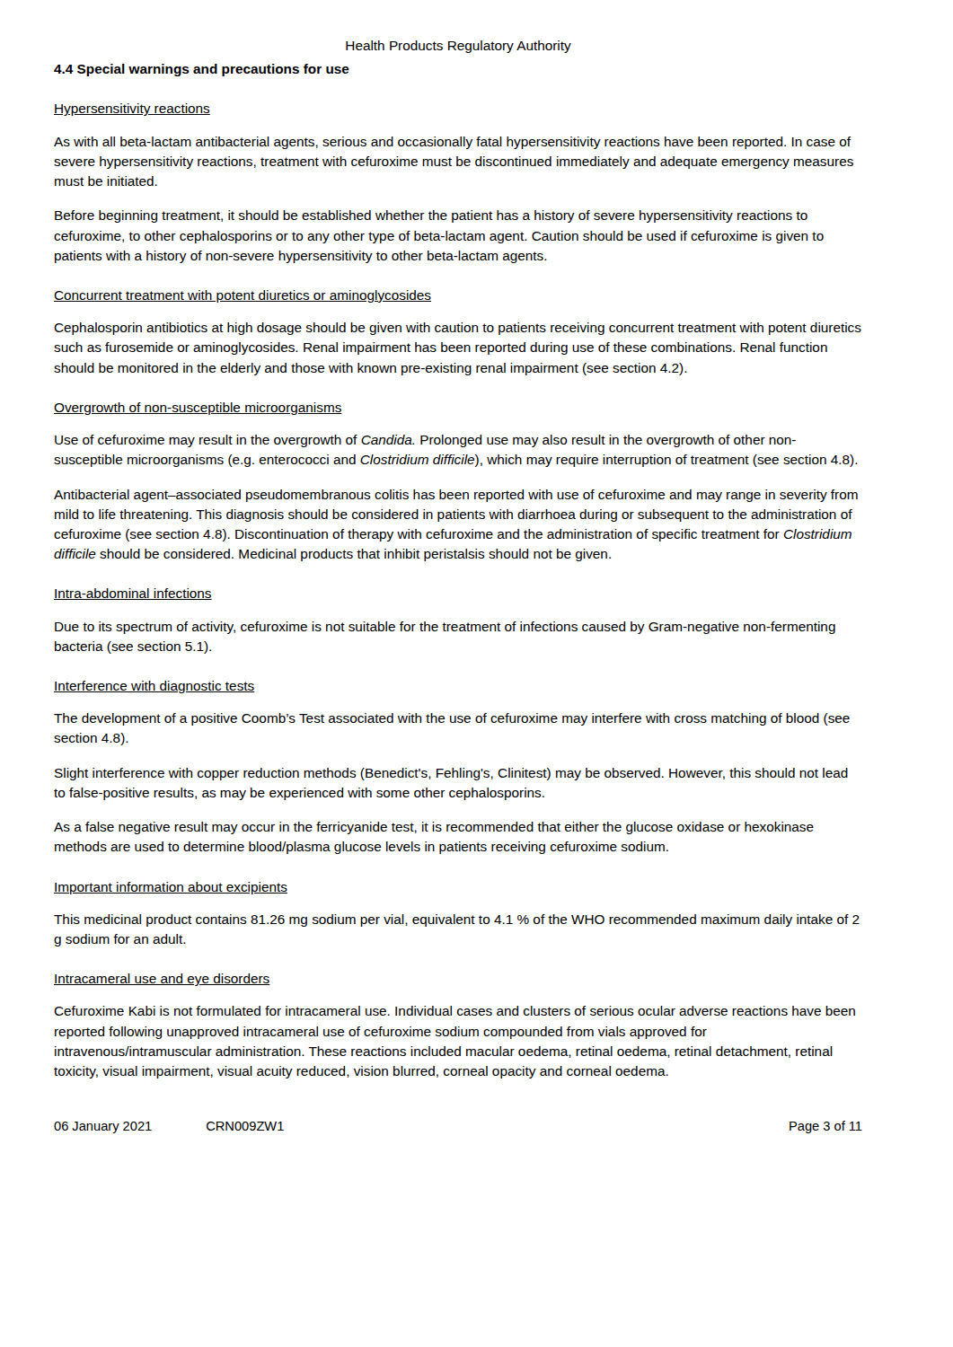Health Products Regulatory Authority
4.4 Special warnings and precautions for use
Hypersensitivity reactions
As with all beta-lactam antibacterial agents, serious and occasionally fatal hypersensitivity reactions have been reported. In case of severe hypersensitivity reactions, treatment with cefuroxime must be discontinued immediately and adequate emergency measures must be initiated.
Before beginning treatment, it should be established whether the patient has a history of severe hypersensitivity reactions to cefuroxime, to other cephalosporins or to any other type of beta-lactam agent. Caution should be used if cefuroxime is given to patients with a history of non-severe hypersensitivity to other beta-lactam agents.
Concurrent treatment with potent diuretics or aminoglycosides
Cephalosporin antibiotics at high dosage should be given with caution to patients receiving concurrent treatment with potent diuretics such as furosemide or aminoglycosides. Renal impairment has been reported during use of these combinations. Renal function should be monitored in the elderly and those with known pre-existing renal impairment (see section 4.2).
Overgrowth of non-susceptible microorganisms
Use of cefuroxime may result in the overgrowth of Candida. Prolonged use may also result in the overgrowth of other non-susceptible microorganisms (e.g. enterococci and Clostridium difficile), which may require interruption of treatment (see section 4.8).
Antibacterial agent–associated pseudomembranous colitis has been reported with use of cefuroxime and may range in severity from mild to life threatening. This diagnosis should be considered in patients with diarrhoea during or subsequent to the administration of cefuroxime (see section 4.8). Discontinuation of therapy with cefuroxime and the administration of specific treatment for Clostridium difficile should be considered. Medicinal products that inhibit peristalsis should not be given.
Intra-abdominal infections
Due to its spectrum of activity, cefuroxime is not suitable for the treatment of infections caused by Gram-negative non-fermenting bacteria (see section 5.1).
Interference with diagnostic tests
The development of a positive Coomb’s Test associated with the use of cefuroxime may interfere with cross matching of blood (see section 4.8).
Slight interference with copper reduction methods (Benedict's, Fehling's, Clinitest) may be observed. However, this should not lead to false-positive results, as may be experienced with some other cephalosporins.
As a false negative result may occur in the ferricyanide test, it is recommended that either the glucose oxidase or hexokinase methods are used to determine blood/plasma glucose levels in patients receiving cefuroxime sodium.
Important information about excipients
This medicinal product contains 81.26 mg sodium per vial, equivalent to 4.1 % of the WHO recommended maximum daily intake of 2 g sodium for an adult.
Intracameral use and eye disorders
Cefuroxime Kabi is not formulated for intracameral use. Individual cases and clusters of serious ocular adverse reactions have been reported following unapproved intracameral use of cefuroxime sodium compounded from vials approved for intravenous/intramuscular administration. These reactions included macular oedema, retinal oedema, retinal detachment, retinal toxicity, visual impairment, visual acuity reduced, vision blurred, corneal opacity and corneal oedema.
06 January 2021 CRN009ZW1 Page 3 of 11